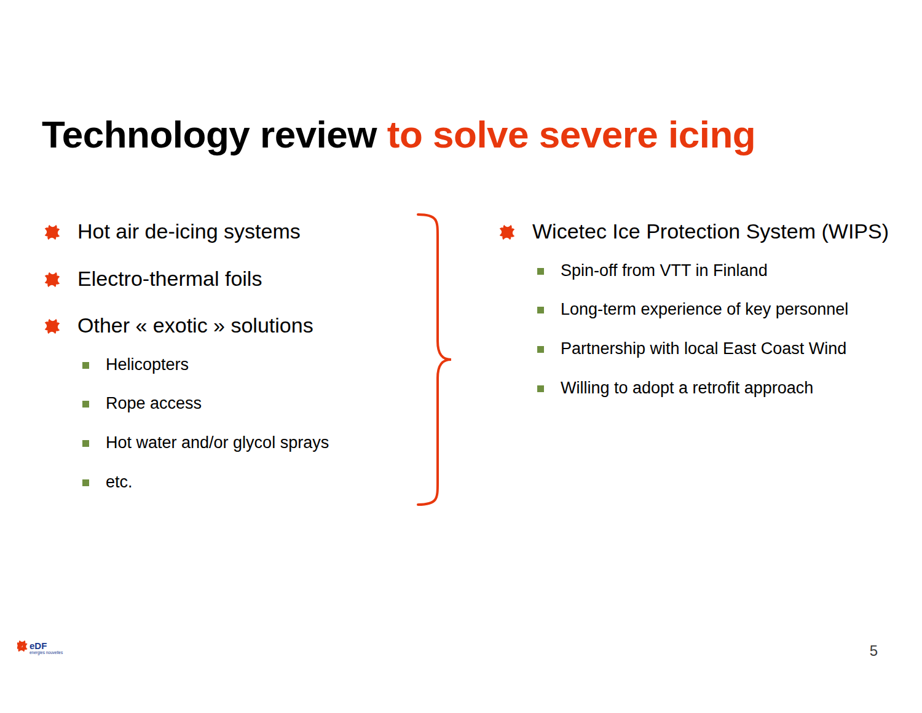Technology review to solve severe icing
Hot air de-icing systems
Electro-thermal foils
Other « exotic » solutions
Helicopters
Rope access
Hot water and/or glycol sprays
etc.
Wicetec Ice Protection System (WIPS)
Spin-off from VTT in Finland
Long-term experience of key personnel
Partnership with local East Coast Wind
Willing to adopt a retrofit approach
eDF energies nouvelles
5